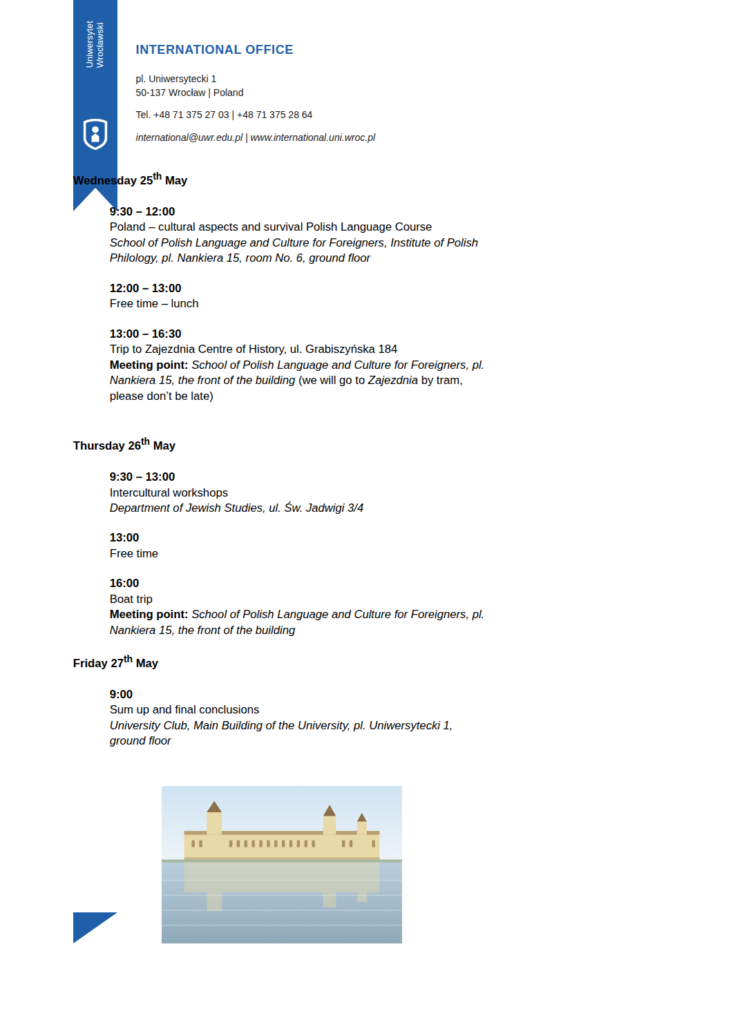Uniwersytet
Wrocławski
INTERNATIONAL OFFICE
pl. Uniwersytecki 1
50-137 Wrocław | Poland
Tel. +48 71 375 27 03 | +48 71 375 28 64
international@uwr.edu.pl | www.international.uni.wroc.pl
Wednesday 25th May
9:30 – 12:00
Poland – cultural aspects and survival Polish Language Course
School of Polish Language and Culture for Foreigners, Institute of Polish Philology, pl. Nankiera 15, room No. 6, ground floor
12:00 – 13:00
Free time – lunch
13:00 – 16:30
Trip to Zajezdnia Centre of History, ul. Grabiszyńska 184
Meeting point: School of Polish Language and Culture for Foreigners, pl. Nankiera 15, the front of the building (we will go to Zajezdnia by tram, please don’t be late)
Thursday 26th May
9:30 – 13:00
Intercultural workshops
Department of Jewish Studies, ul. Św. Jadwigi 3/4
13:00
Free time
16:00
Boat trip
Meeting point: School of Polish Language and Culture for Foreigners, pl. Nankiera 15, the front of the building
Friday 27th May
9:00
Sum up and final conclusions
University Club, Main Building of the University, pl. Uniwersytecki 1, ground floor